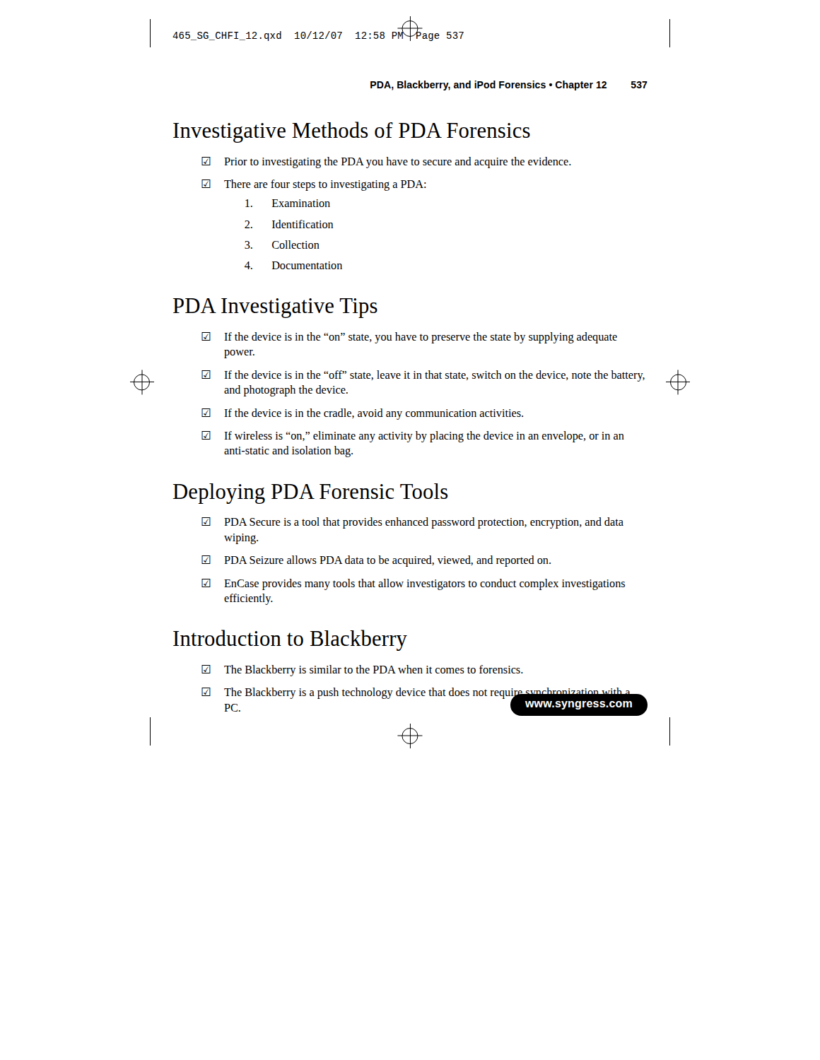465_SG_CHFI_12.qxd 10/12/07 12:58 PM Page 537
PDA, Blackberry, and iPod Forensics • Chapter 12537
Investigative Methods of PDA Forensics
Prior to investigating the PDA you have to secure and acquire the evidence.
There are four steps to investigating a PDA:
Examination
Identification
Collection
Documentation
PDA Investigative Tips
If the device is in the “on” state, you have to preserve the state by supplying adequate power.
If the device is in the “off” state, leave it in that state, switch on the device, note the battery, and photograph the device.
If the device is in the cradle, avoid any communication activities.
If wireless is “on,” eliminate any activity by placing the device in an envelope, or in an anti-static and isolation bag.
Deploying PDA Forensic Tools
PDA Secure is a tool that provides enhanced password protection, encryption, and data wiping.
PDA Seizure allows PDA data to be acquired, viewed, and reported on.
EnCase provides many tools that allow investigators to conduct complex investigations efficiently.
Introduction to Blackberry
The Blackberry is similar to the PDA when it comes to forensics.
The Blackberry is a push technology device that does not require synchronization with a PC.
www.syngress.com